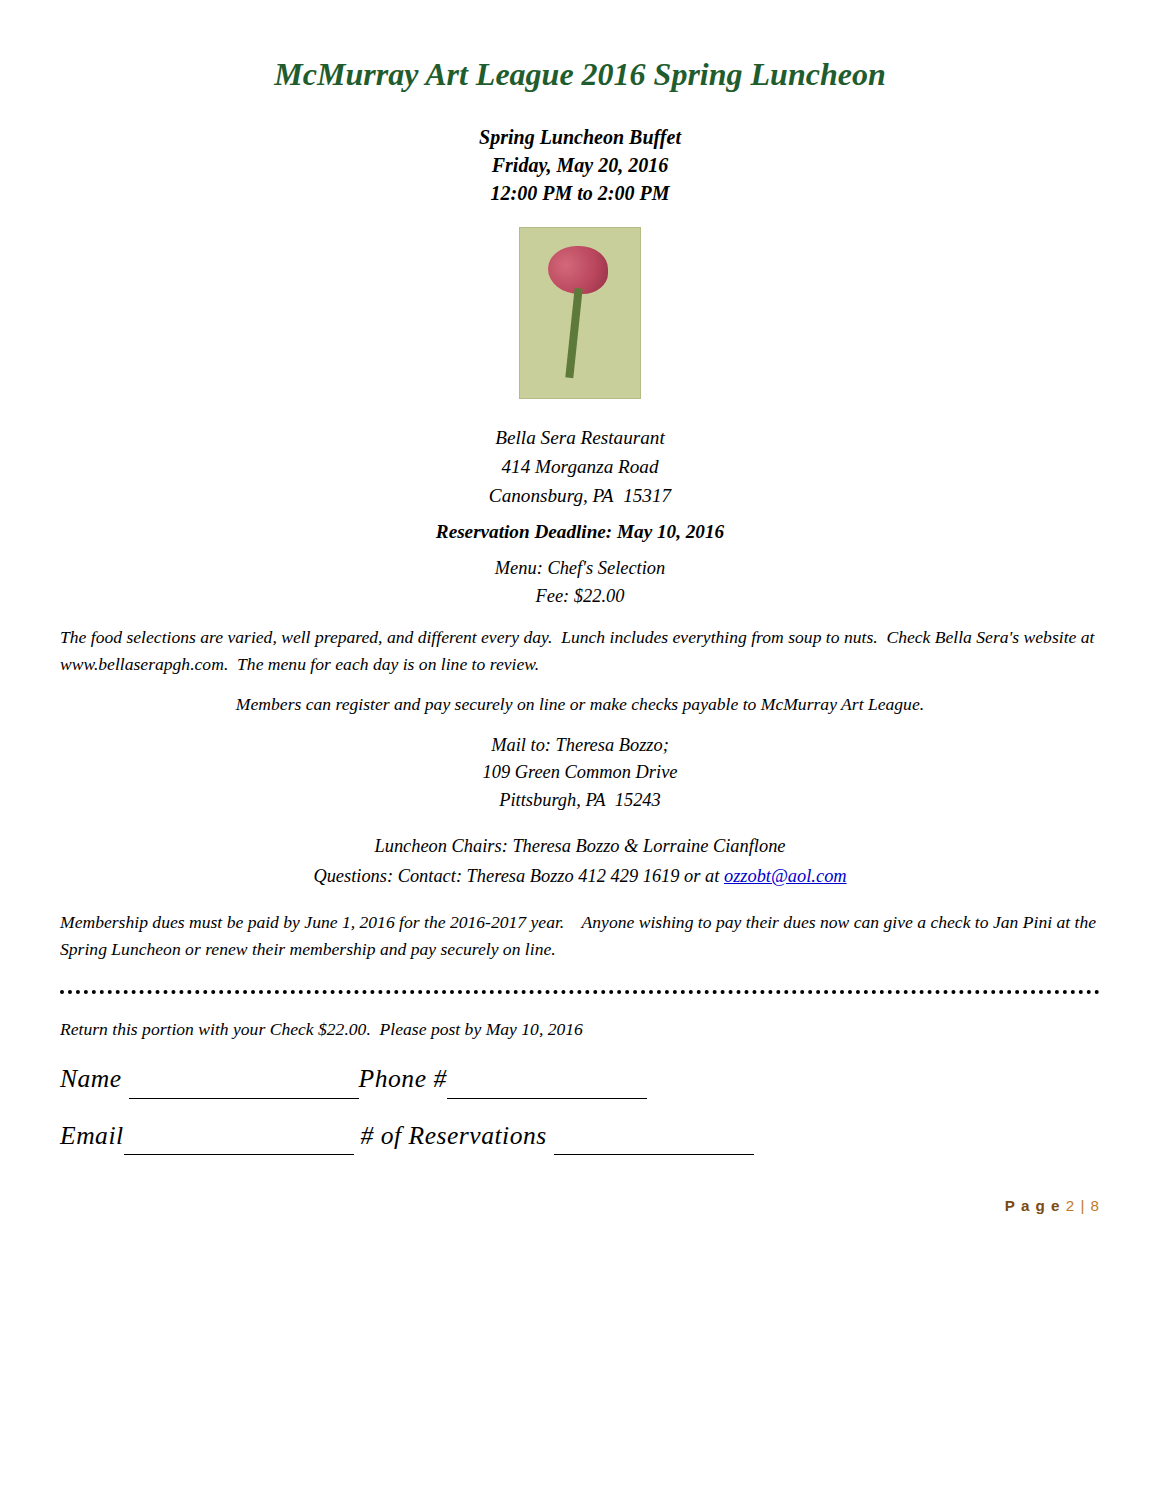McMurray Art League 2016 Spring Luncheon
Spring Luncheon Buffet
Friday, May 20, 2016
12:00 PM to 2:00 PM
Bella Sera Restaurant
414 Morganza Road
Canonsburg, PA 15317
Reservation Deadline: May 10, 2016
Menu: Chef's Selection
Fee: $22.00
The food selections are varied, well prepared, and different every day. Lunch includes everything from soup to nuts. Check Bella Sera's website at www.bellaserapgh.com. The menu for each day is on line to review.
Members can register and pay securely on line or make checks payable to McMurray Art League.
Mail to: Theresa Bozzo;
109 Green Common Drive
Pittsburgh, PA 15243
Luncheon Chairs: Theresa Bozzo & Lorraine Cianflone
Questions: Contact: Theresa Bozzo 412 429 1619 or at ozzobt@aol.com
Membership dues must be paid by June 1, 2016 for the 2016-2017 year. Anyone wishing to pay their dues now can give a check to Jan Pini at the Spring Luncheon or renew their membership and pay securely on line.
Return this portion with your Check $22.00. Please post by May 10, 2016
Name Phone #
Email # of Reservations
P a g e 2 | 8